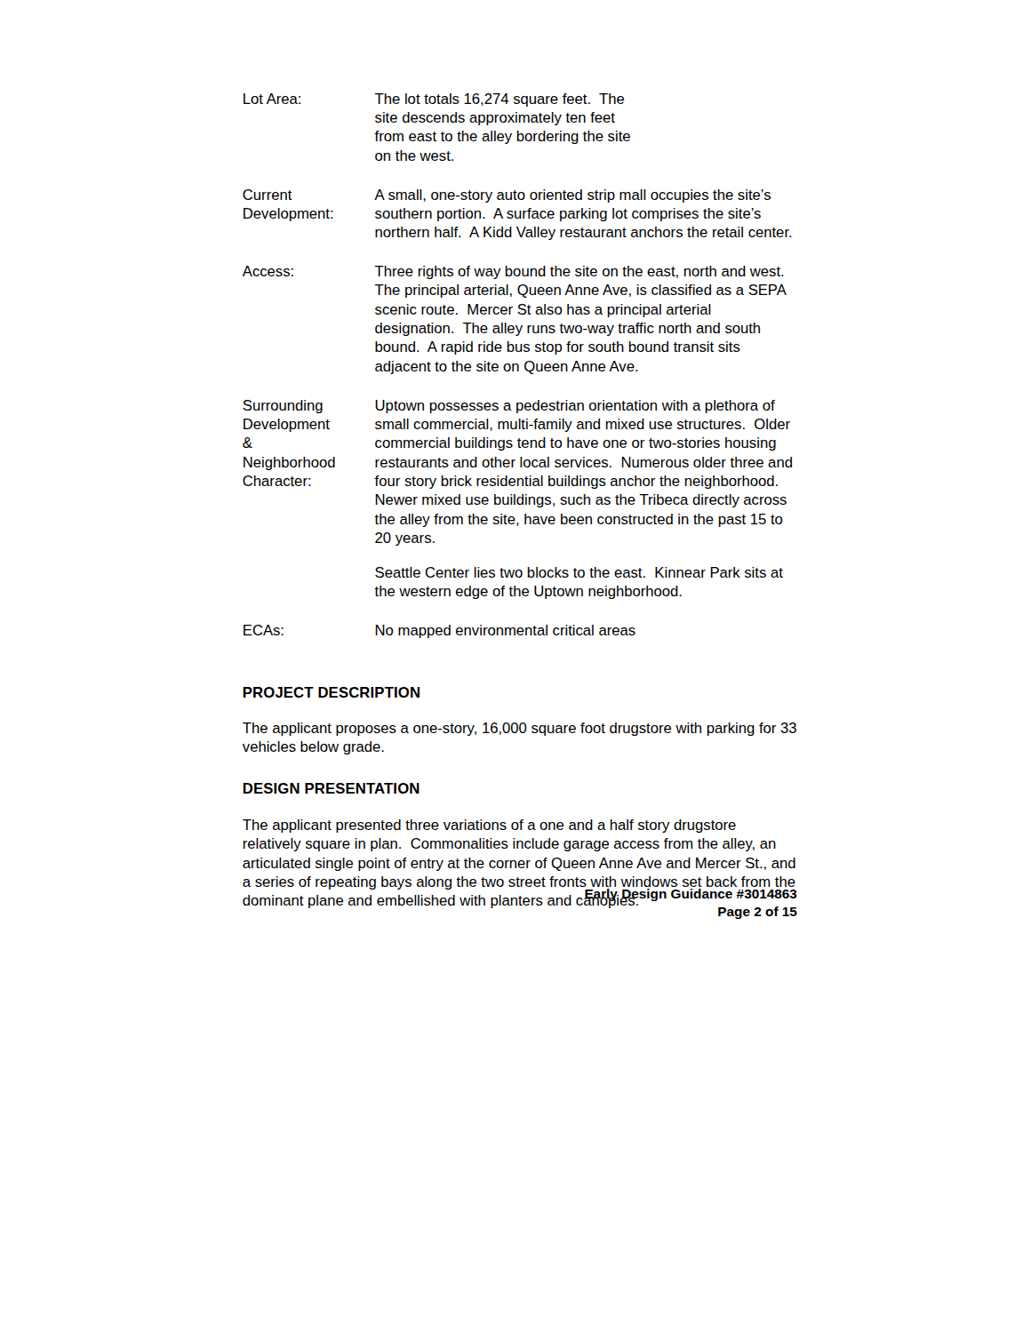| Lot Area: | The lot totals 16,274 square feet. The site descends approximately ten feet from east to the alley bordering the site on the west. |
| Current Development: | A small, one-story auto oriented strip mall occupies the site’s southern portion. A surface parking lot comprises the site’s northern half. A Kidd Valley restaurant anchors the retail center. |
| Access: | Three rights of way bound the site on the east, north and west. The principal arterial, Queen Anne Ave, is classified as a SEPA scenic route. Mercer St also has a principal arterial designation. The alley runs two-way traffic north and south bound. A rapid ride bus stop for south bound transit sits adjacent to the site on Queen Anne Ave. |
| Surrounding Development & Neighborhood Character: | Uptown possesses a pedestrian orientation with a plethora of small commercial, multi-family and mixed use structures. Older commercial buildings tend to have one or two-stories housing restaurants and other local services. Numerous older three and four story brick residential buildings anchor the neighborhood. Newer mixed use buildings, such as the Tribeca directly across the alley from the site, have been constructed in the past 15 to 20 years. Seattle Center lies two blocks to the east. Kinnear Park sits at the western edge of the Uptown neighborhood. |
| ECAs: | No mapped environmental critical areas |
PROJECT DESCRIPTION
The applicant proposes a one-story, 16,000 square foot drugstore with parking for 33 vehicles below grade.
DESIGN PRESENTATION
The applicant presented three variations of a one and a half story drugstore relatively square in plan. Commonalities include garage access from the alley, an articulated single point of entry at the corner of Queen Anne Ave and Mercer St., and a series of repeating bays along the two street fronts with windows set back from the dominant plane and embellished with planters and canopies.
Early Design Guidance #3014863
Page 2 of 15